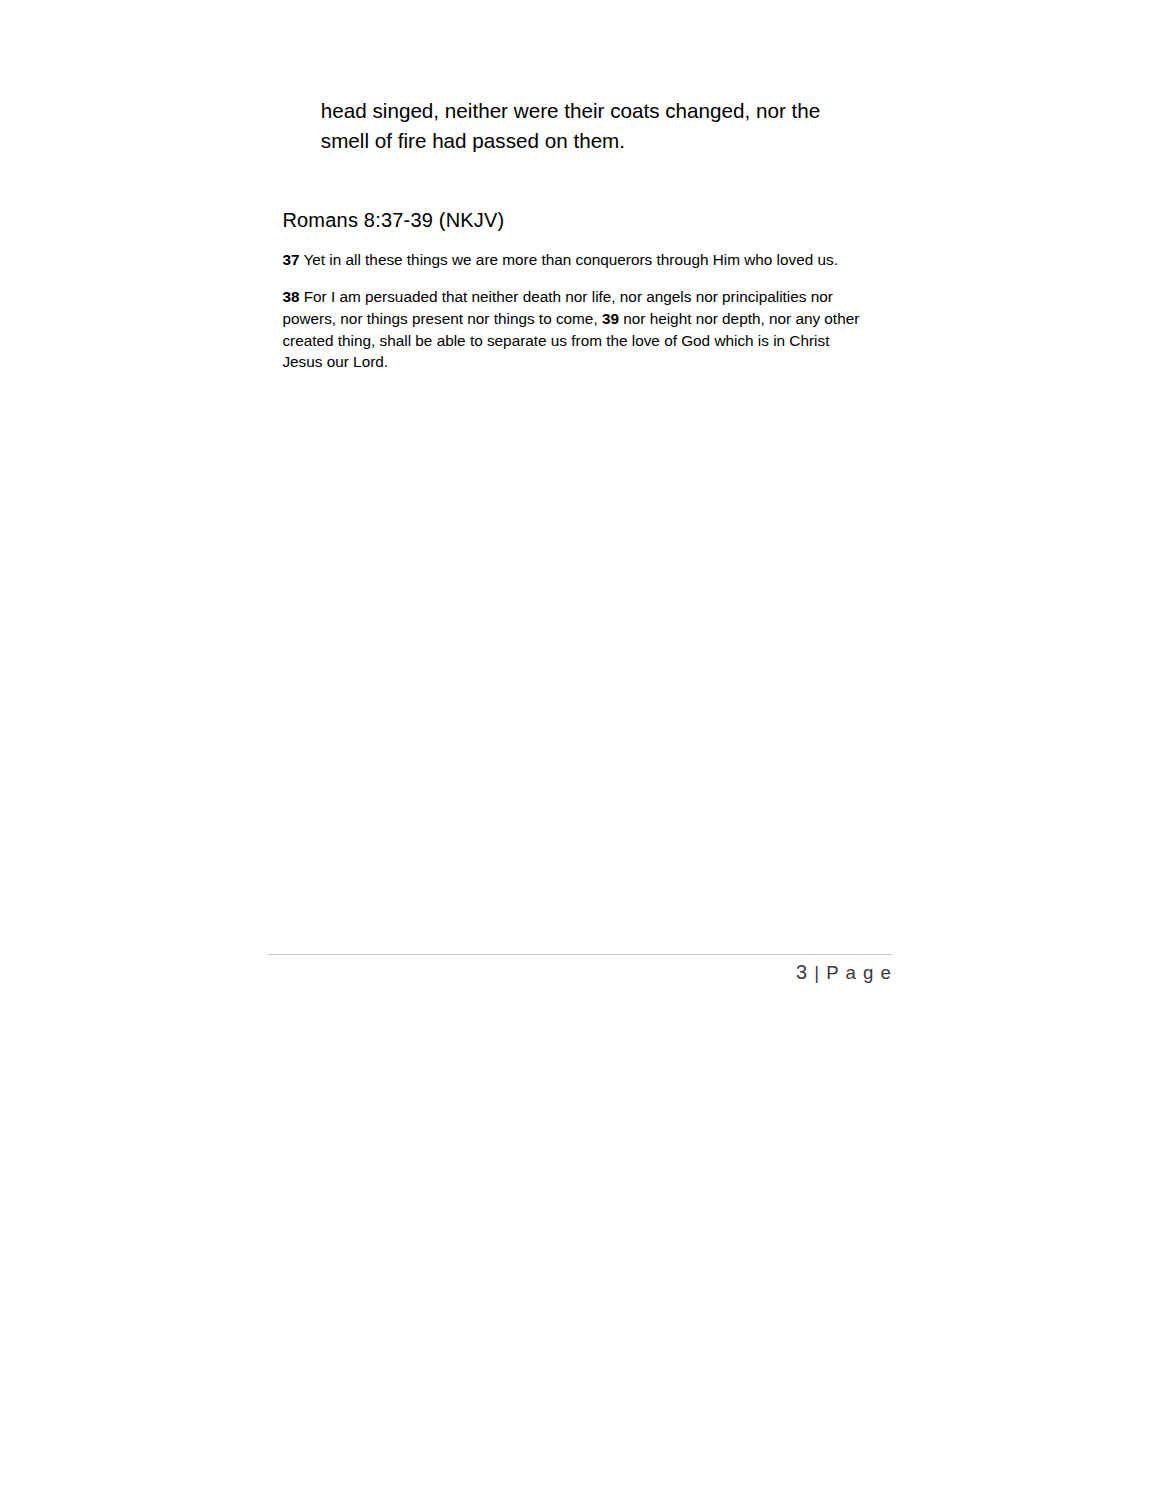head singed, neither were their coats changed, nor the smell of fire had passed on them.
Romans 8:37-39 (NKJV)
37 Yet in all these things we are more than conquerors through Him who loved us.
38 For I am persuaded that neither death nor life, nor angels nor principalities nor powers, nor things present nor things to come, 39 nor height nor depth, nor any other created thing, shall be able to separate us from the love of God which is in Christ Jesus our Lord.
3 | P a g e